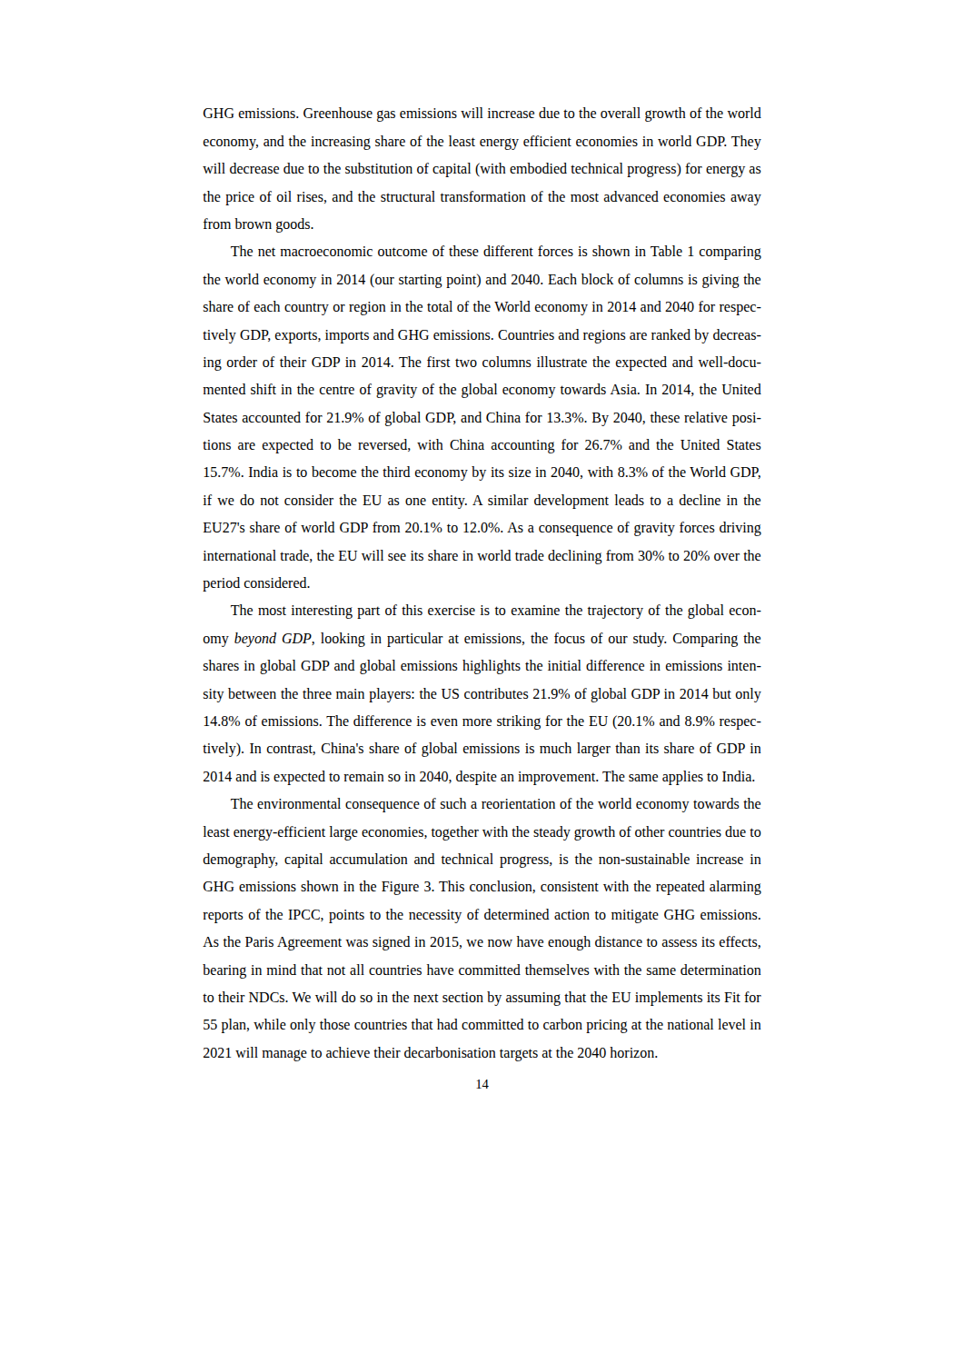GHG emissions. Greenhouse gas emissions will increase due to the overall growth of the world economy, and the increasing share of the least energy efficient economies in world GDP. They will decrease due to the substitution of capital (with embodied technical progress) for energy as the price of oil rises, and the structural transformation of the most advanced economies away from brown goods.
The net macroeconomic outcome of these different forces is shown in Table 1 comparing the world economy in 2014 (our starting point) and 2040. Each block of columns is giving the share of each country or region in the total of the World economy in 2014 and 2040 for respectively GDP, exports, imports and GHG emissions. Countries and regions are ranked by decreasing order of their GDP in 2014. The first two columns illustrate the expected and well-documented shift in the centre of gravity of the global economy towards Asia. In 2014, the United States accounted for 21.9% of global GDP, and China for 13.3%. By 2040, these relative positions are expected to be reversed, with China accounting for 26.7% and the United States 15.7%. India is to become the third economy by its size in 2040, with 8.3% of the World GDP, if we do not consider the EU as one entity. A similar development leads to a decline in the EU27's share of world GDP from 20.1% to 12.0%. As a consequence of gravity forces driving international trade, the EU will see its share in world trade declining from 30% to 20% over the period considered.
The most interesting part of this exercise is to examine the trajectory of the global economy beyond GDP, looking in particular at emissions, the focus of our study. Comparing the shares in global GDP and global emissions highlights the initial difference in emissions intensity between the three main players: the US contributes 21.9% of global GDP in 2014 but only 14.8% of emissions. The difference is even more striking for the EU (20.1% and 8.9% respectively). In contrast, China's share of global emissions is much larger than its share of GDP in 2014 and is expected to remain so in 2040, despite an improvement. The same applies to India.
The environmental consequence of such a reorientation of the world economy towards the least energy-efficient large economies, together with the steady growth of other countries due to demography, capital accumulation and technical progress, is the non-sustainable increase in GHG emissions shown in the Figure 3. This conclusion, consistent with the repeated alarming reports of the IPCC, points to the necessity of determined action to mitigate GHG emissions. As the Paris Agreement was signed in 2015, we now have enough distance to assess its effects, bearing in mind that not all countries have committed themselves with the same determination to their NDCs. We will do so in the next section by assuming that the EU implements its Fit for 55 plan, while only those countries that had committed to carbon pricing at the national level in 2021 will manage to achieve their decarbonisation targets at the 2040 horizon.
14